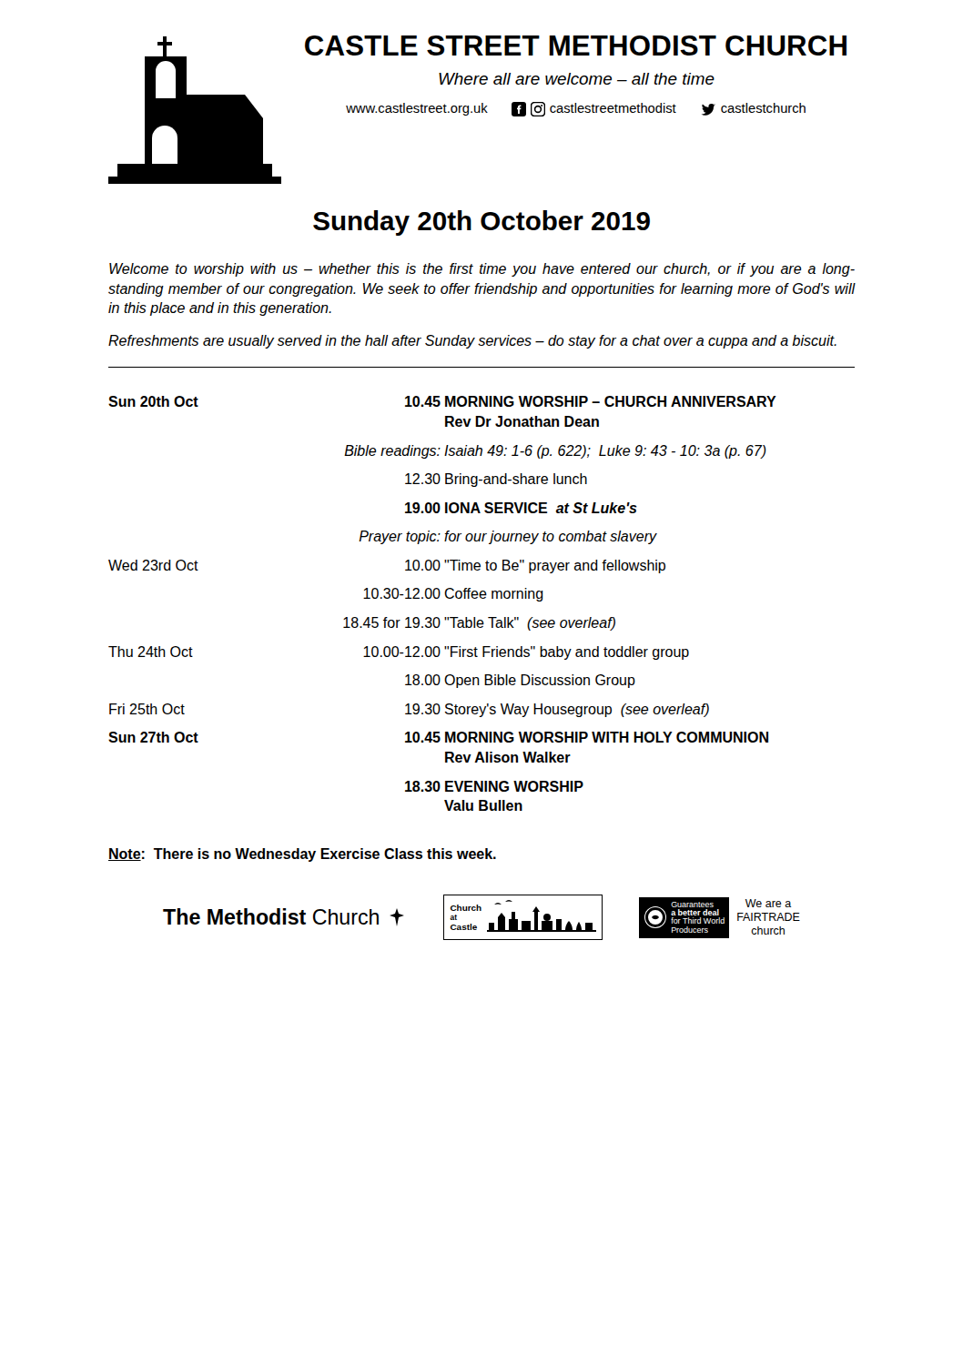CASTLE STREET METHODIST CHURCH
Where all are welcome – all the time
www.castlestreet.org.uk castlestreetmethodist castlestchurch
Sunday 20th October 2019
Welcome to worship with us – whether this is the first time you have entered our church, or if you are a long-standing member of our congregation. We seek to offer friendship and opportunities for learning more of God's will in this place and in this generation.
Refreshments are usually served in the hall after Sunday services – do stay for a chat over a cuppa and a biscuit.
| Sun 20th Oct | 10.45 | MORNING WORSHIP – CHURCH ANNIVERSARY Rev Dr Jonathan Dean |
| | Bible readings: | Isaiah 49: 1-6 (p. 622); Luke 9: 43 - 10: 3a (p. 67) |
| | 12.30 | Bring-and-share lunch |
| | 19.00 | IONA SERVICE at St Luke's |
| | Prayer topic: | for our journey to combat slavery |
| Wed 23rd Oct | 10.00 | "Time to Be" prayer and fellowship |
| | 10.30-12.00 | Coffee morning |
| | 18.45 for 19.30 | "Table Talk" (see overleaf) |
| Thu 24th Oct | 10.00-12.00 | "First Friends" baby and toddler group |
| | 18.00 | Open Bible Discussion Group |
| Fri 25th Oct | 19.30 | Storey's Way Housegroup (see overleaf) |
| Sun 27th Oct | 10.45 | MORNING WORSHIP WITH HOLY COMMUNION Rev Alison Walker |
| | 18.30 | EVENING WORSHIP Valu Bullen |
Note: There is no Wednesday Exercise Class this week.
The Methodist Church
Church
at
Castle
Guarantees
a better deal
for Third World
Producers
We are a
FAIRTRADE
church